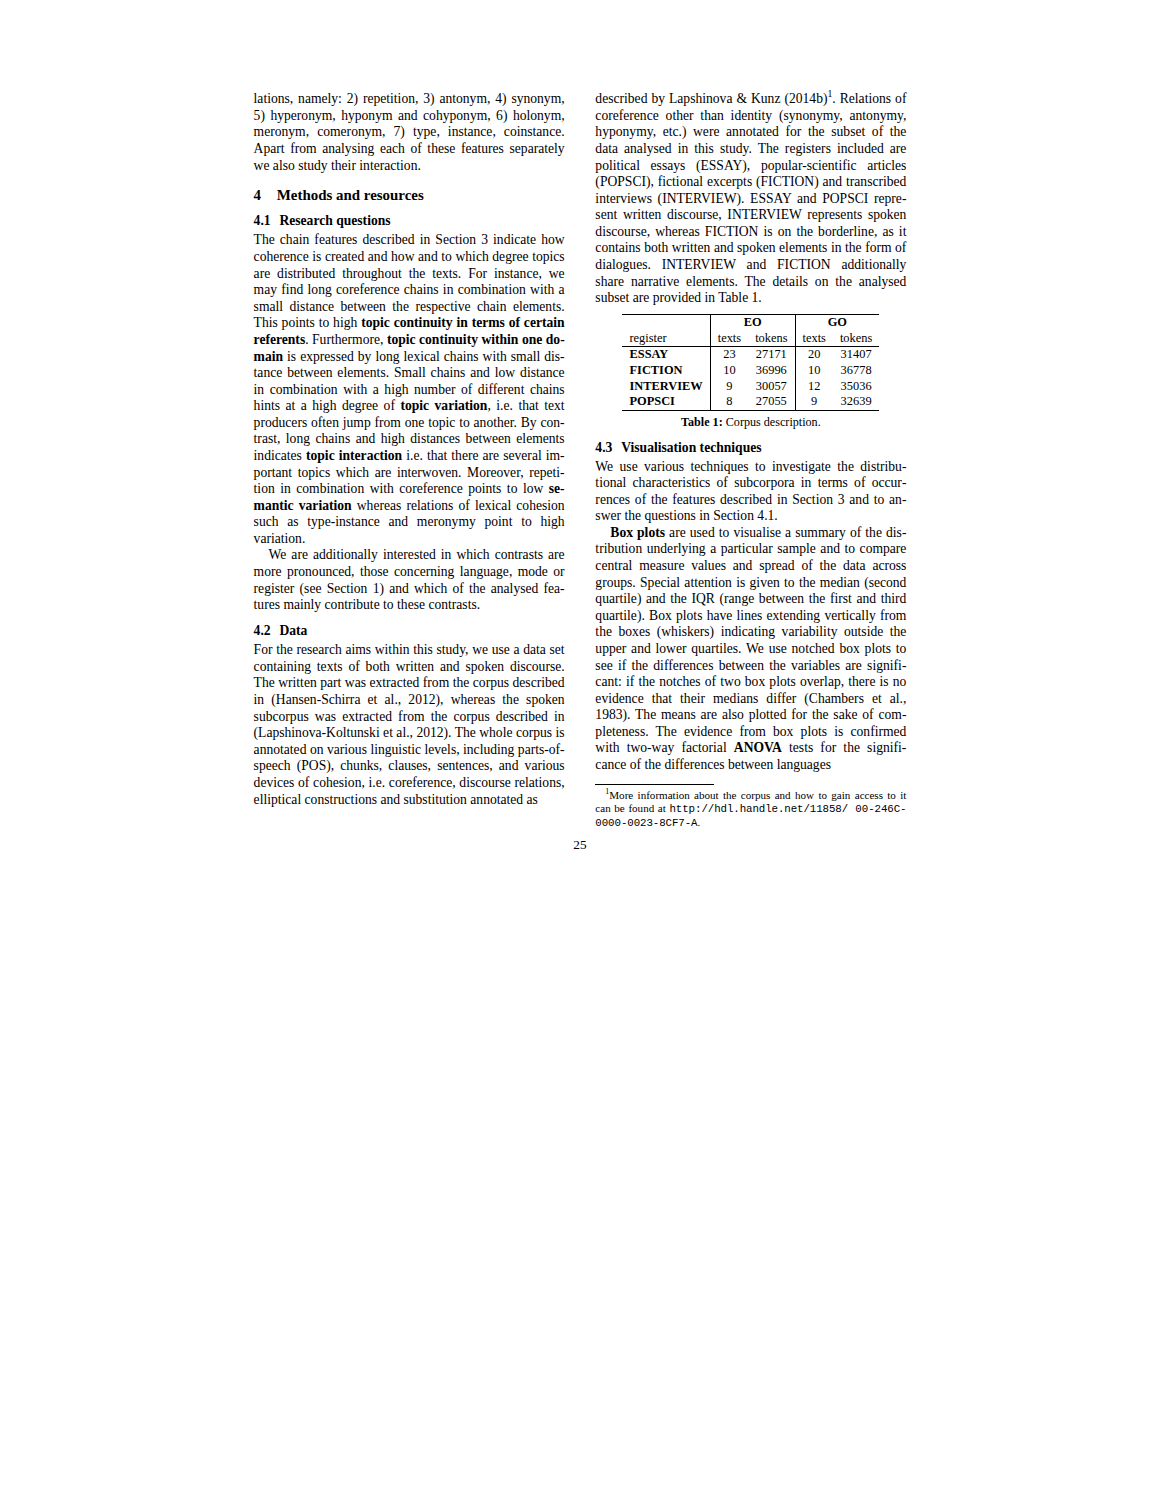lations, namely: 2) repetition, 3) antonym, 4) synonym, 5) hyperonym, hyponym and cohyponym, 6) holonym, meronym, comeronym, 7) type, instance, coinstance. Apart from analysing each of these features separately we also study their interaction.
4 Methods and resources
4.1 Research questions
The chain features described in Section 3 indicate how coherence is created and how and to which degree topics are distributed throughout the texts. For instance, we may find long coreference chains in combination with a small distance between the respective chain elements. This points to high topic continuity in terms of certain referents. Furthermore, topic continuity within one domain is expressed by long lexical chains with small distance between elements. Small chains and low distance in combination with a high number of different chains hints at a high degree of topic variation, i.e. that text producers often jump from one topic to another. By contrast, long chains and high distances between elements indicates topic interaction i.e. that there are several important topics which are interwoven. Moreover, repetition in combination with coreference points to low semantic variation whereas relations of lexical cohesion such as type-instance and meronymy point to high variation.
We are additionally interested in which contrasts are more pronounced, those concerning language, mode or register (see Section 1) and which of the analysed features mainly contribute to these contrasts.
4.2 Data
For the research aims within this study, we use a data set containing texts of both written and spoken discourse. The written part was extracted from the corpus described in (Hansen-Schirra et al., 2012), whereas the spoken subcorpus was extracted from the corpus described in (Lapshinova-Koltunski et al., 2012). The whole corpus is annotated on various linguistic levels, including parts-of-speech (POS), chunks, clauses, sentences, and various devices of cohesion, i.e. coreference, discourse relations, elliptical constructions and substitution annotated as
described by Lapshinova & Kunz (2014b)1. Relations of coreference other than identity (synonymy, antonymy, hyponymy, etc.) were annotated for the subset of the data analysed in this study. The registers included are political essays (ESSAY), popular-scientific articles (POPSCI), fictional excerpts (FICTION) and transcribed interviews (INTERVIEW). ESSAY and POPSCI represent written discourse, INTERVIEW represents spoken discourse, whereas FICTION is on the borderline, as it contains both written and spoken elements in the form of dialogues. INTERVIEW and FICTION additionally share narrative elements. The details on the analysed subset are provided in Table 1.
| | EO | GO |
| register | texts | tokens | texts | tokens |
| ESSAY | 23 | 27171 | 20 | 31407 |
| FICTION | 10 | 36996 | 10 | 36778 |
| INTERVIEW | 9 | 30057 | 12 | 35036 |
| POPSCI | 8 | 27055 | 9 | 32639 |
Table 1: Corpus description.
4.3 Visualisation techniques
We use various techniques to investigate the distributional characteristics of subcorpora in terms of occurrences of the features described in Section 3 and to answer the questions in Section 4.1.
Box plots are used to visualise a summary of the distribution underlying a particular sample and to compare central measure values and spread of the data across groups. Special attention is given to the median (second quartile) and the IQR (range between the first and third quartile). Box plots have lines extending vertically from the boxes (whiskers) indicating variability outside the upper and lower quartiles. We use notched box plots to see if the differences between the variables are significant: if the notches of two box plots overlap, there is no evidence that their medians differ (Chambers et al., 1983). The means are also plotted for the sake of completeness. The evidence from box plots is confirmed with two-way factorial ANOVA tests for the significance of the differences between languages
1More information about the corpus and how to gain access to it can be found at http://hdl.handle.net/11858/ 00-246C-0000-0023-8CF7-A.
25